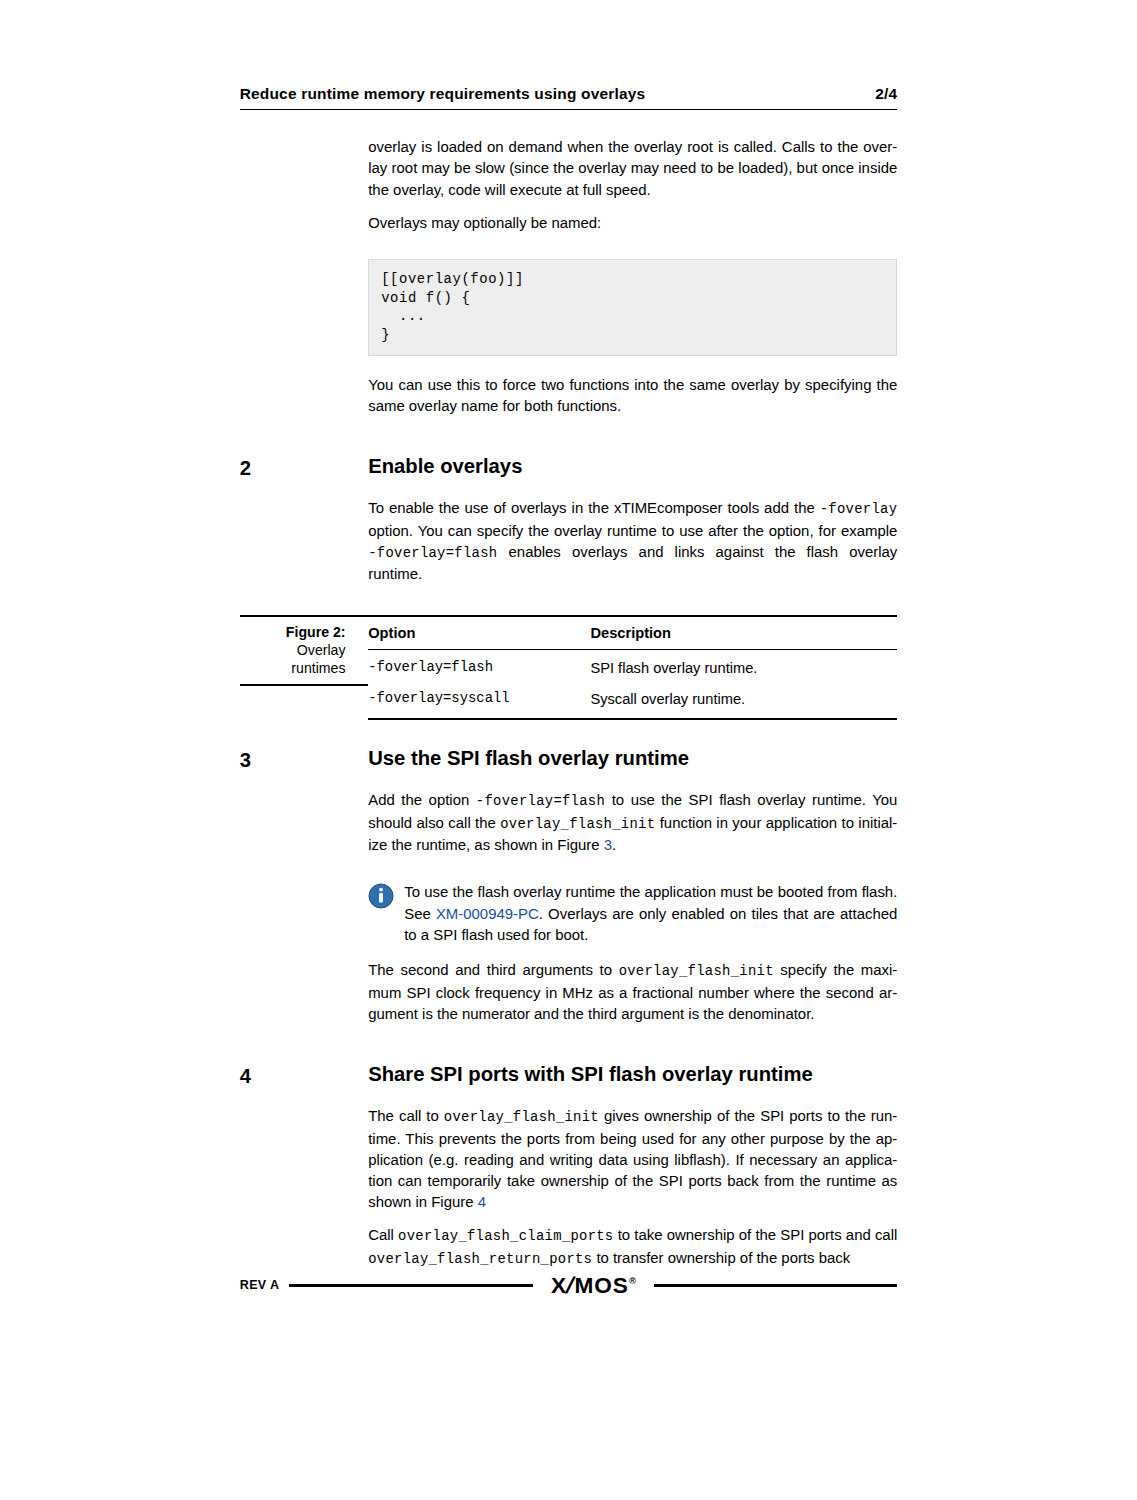Reduce runtime memory requirements using overlays
2/4
overlay is loaded on demand when the overlay root is called. Calls to the overlay root may be slow (since the overlay may need to be loaded), but once inside the overlay, code will execute at full speed.
Overlays may optionally be named:
[[overlay(foo)]]
void f() {
  ...
}
You can use this to force two functions into the same overlay by specifying the same overlay name for both functions.
2
Enable overlays
To enable the use of overlays in the xTIMEcomposer tools add the -foverlay option. You can specify the overlay runtime to use after the option, for example -foverlay=flash enables overlays and links against the flash overlay runtime.
Figure 2:
Overlay
runtimes
| Option | Description |
| --- | --- |
| -foverlay=flash | SPI flash overlay runtime. |
| -foverlay=syscall | Syscall overlay runtime. |
3
Use the SPI flash overlay runtime
Add the option -foverlay=flash to use the SPI flash overlay runtime. You should also call the overlay_flash_init function in your application to initialize the runtime, as shown in Figure 3.
To use the flash overlay runtime the application must be booted from flash. See XM-000949-PC. Overlays are only enabled on tiles that are attached to a SPI flash used for boot.
The second and third arguments to overlay_flash_init specify the maximum SPI clock frequency in MHz as a fractional number where the second argument is the numerator and the third argument is the denominator.
4
Share SPI ports with SPI flash overlay runtime
The call to overlay_flash_init gives ownership of the SPI ports to the runtime. This prevents the ports from being used for any other purpose by the application (e.g. reading and writing data using libflash). If necessary an application can temporarily take ownership of the SPI ports back from the runtime as shown in Figure 4
Call overlay_flash_claim_ports to take ownership of the SPI ports and call overlay_flash_return_ports to transfer ownership of the ports back
REV A
X/MOS®